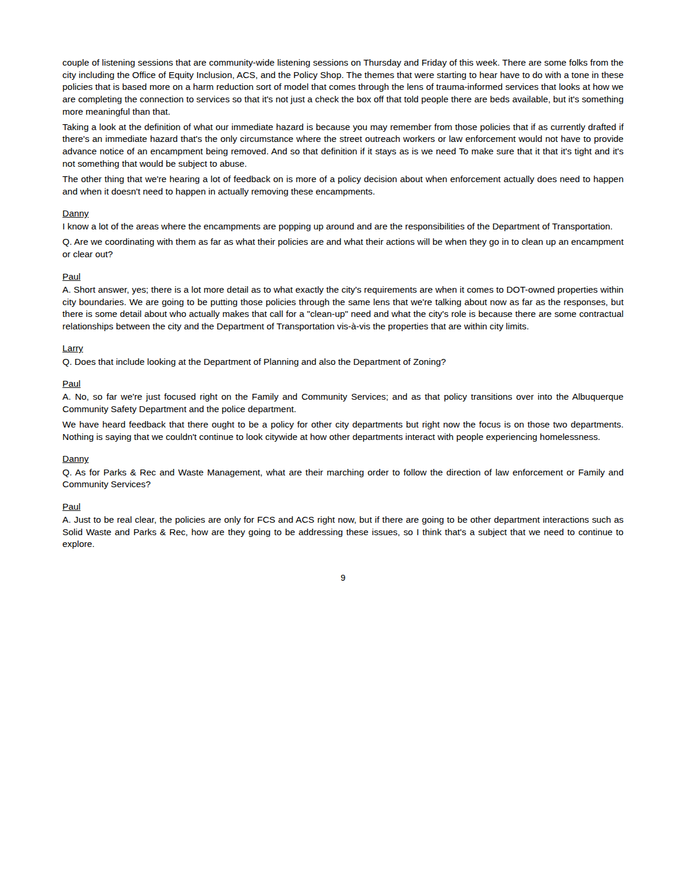couple of listening sessions that are community-wide listening sessions on Thursday and Friday of this week. There are some folks from the city including the Office of Equity Inclusion, ACS, and the Policy Shop. The themes that were starting to hear have to do with a tone in these policies that is based more on a harm reduction sort of model that comes through the lens of trauma-informed services that looks at how we are completing the connection to services so that it's not just a check the box off that told people there are beds available, but it's something more meaningful than that.
Taking a look at the definition of what our immediate hazard is because you may remember from those policies that if as currently drafted if there's an immediate hazard that's the only circumstance where the street outreach workers or law enforcement would not have to provide advance notice of an encampment being removed. And so that definition if it stays as is we need To make sure that it that it's tight and it's not something that would be subject to abuse.
The other thing that we're hearing a lot of feedback on is more of a policy decision about when enforcement actually does need to happen and when it doesn't need to happen in actually removing these encampments.
Danny
I know a lot of the areas where the encampments are popping up around and are the responsibilities of the Department of Transportation.
Q. Are we coordinating with them as far as what their policies are and what their actions will be when they go in to clean up an encampment or clear out?
Paul
A. Short answer, yes; there is a lot more detail as to what exactly the city's requirements are when it comes to DOT-owned properties within city boundaries. We are going to be putting those policies through the same lens that we're talking about now as far as the responses, but there is some detail about who actually makes that call for a "clean-up" need and what the city's role is because there are some contractual relationships between the city and the Department of Transportation vis-à-vis the properties that are within city limits.
Larry
Q. Does that include looking at the Department of Planning and also the Department of Zoning?
Paul
A. No, so far we're just focused right on the Family and Community Services; and as that policy transitions over into the Albuquerque Community Safety Department and the police department.
We have heard feedback that there ought to be a policy for other city departments but right now the focus is on those two departments. Nothing is saying that we couldn't continue to look citywide at how other departments interact with people experiencing homelessness.
Danny
Q. As for Parks & Rec and Waste Management, what are their marching order to follow the direction of law enforcement or Family and Community Services?
Paul
A. Just to be real clear, the policies are only for FCS and ACS right now, but if there are going to be other department interactions such as Solid Waste and Parks & Rec, how are they going to be addressing these issues, so I think that's a subject that we need to continue to explore.
9